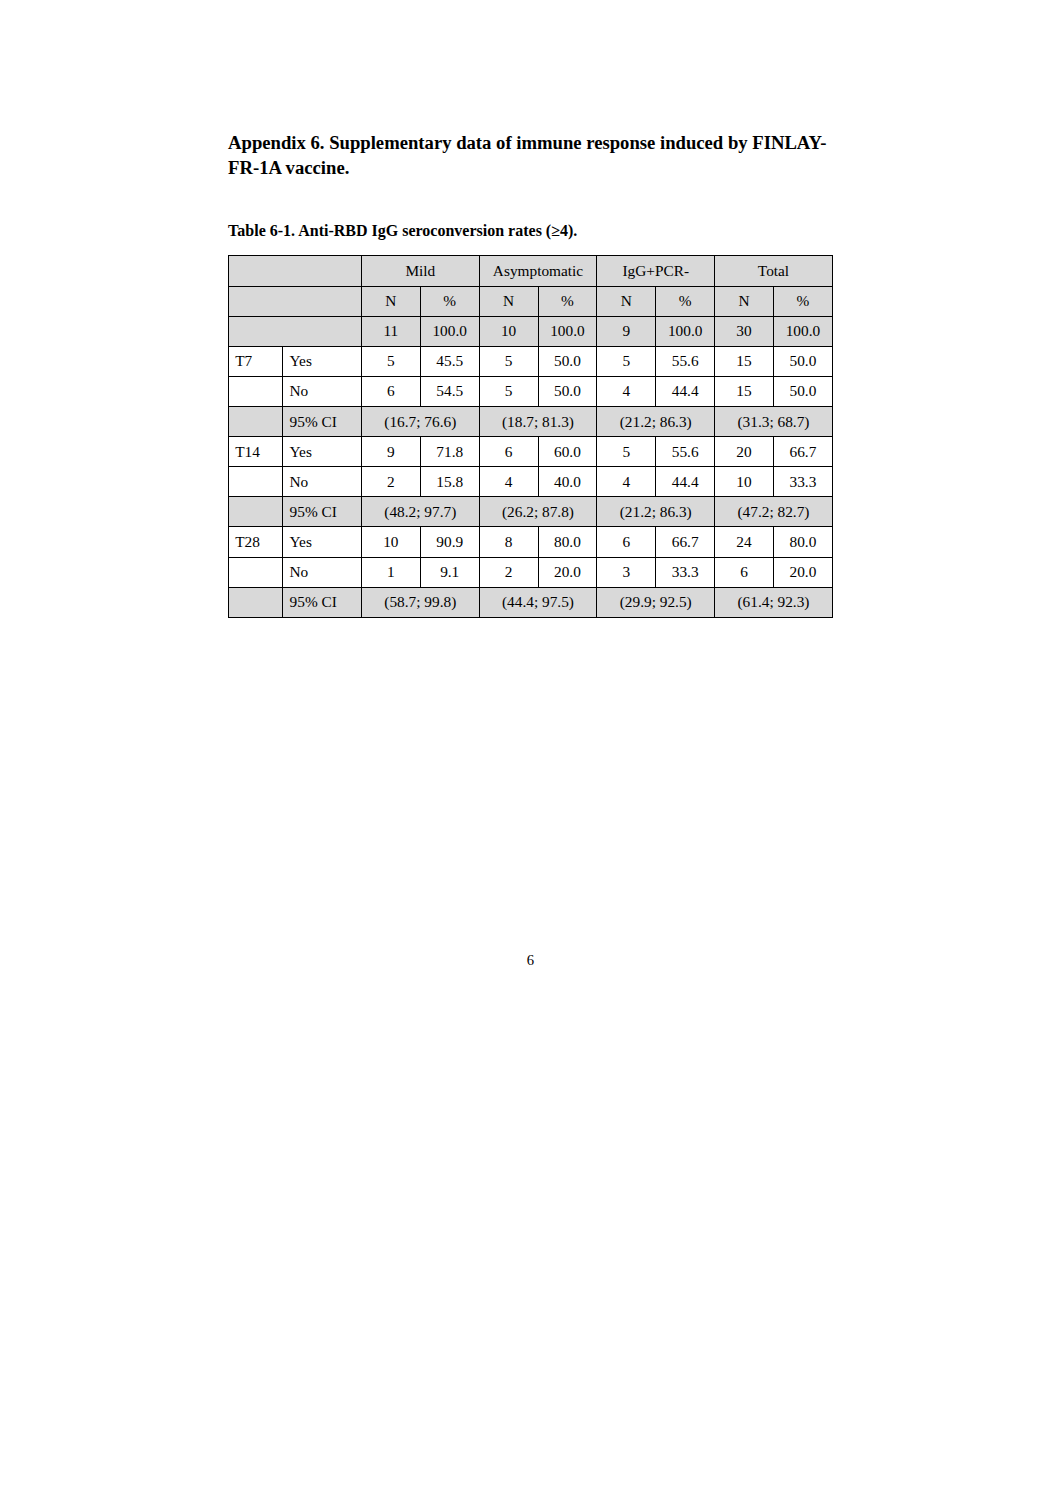Appendix 6. Supplementary data of immune response induced by FINLAY-FR-1A vaccine.
Table 6-1. Anti-RBD IgG seroconversion rates (≥4).
| | Mild | Asymptomatic | IgG+PCR- | Total |
| | N | % | N | % | N | % | N | % |
| | 11 | 100.0 | 10 | 100.0 | 9 | 100.0 | 30 | 100.0 |
| T7 | Yes | 5 | 45.5 | 5 | 50.0 | 5 | 55.6 | 15 | 50.0 |
| | No | 6 | 54.5 | 5 | 50.0 | 4 | 44.4 | 15 | 50.0 |
| | 95% CI | (16.7; 76.6) | (18.7; 81.3) | (21.2; 86.3) | (31.3; 68.7) |
| T14 | Yes | 9 | 71.8 | 6 | 60.0 | 5 | 55.6 | 20 | 66.7 |
| | No | 2 | 15.8 | 4 | 40.0 | 4 | 44.4 | 10 | 33.3 |
| | 95% CI | (48.2; 97.7) | (26.2; 87.8) | (21.2; 86.3) | (47.2; 82.7) |
| T28 | Yes | 10 | 90.9 | 8 | 80.0 | 6 | 66.7 | 24 | 80.0 |
| | No | 1 | 9.1 | 2 | 20.0 | 3 | 33.3 | 6 | 20.0 |
| | 95% CI | (58.7; 99.8) | (44.4; 97.5) | (29.9; 92.5) | (61.4; 92.3) |
6